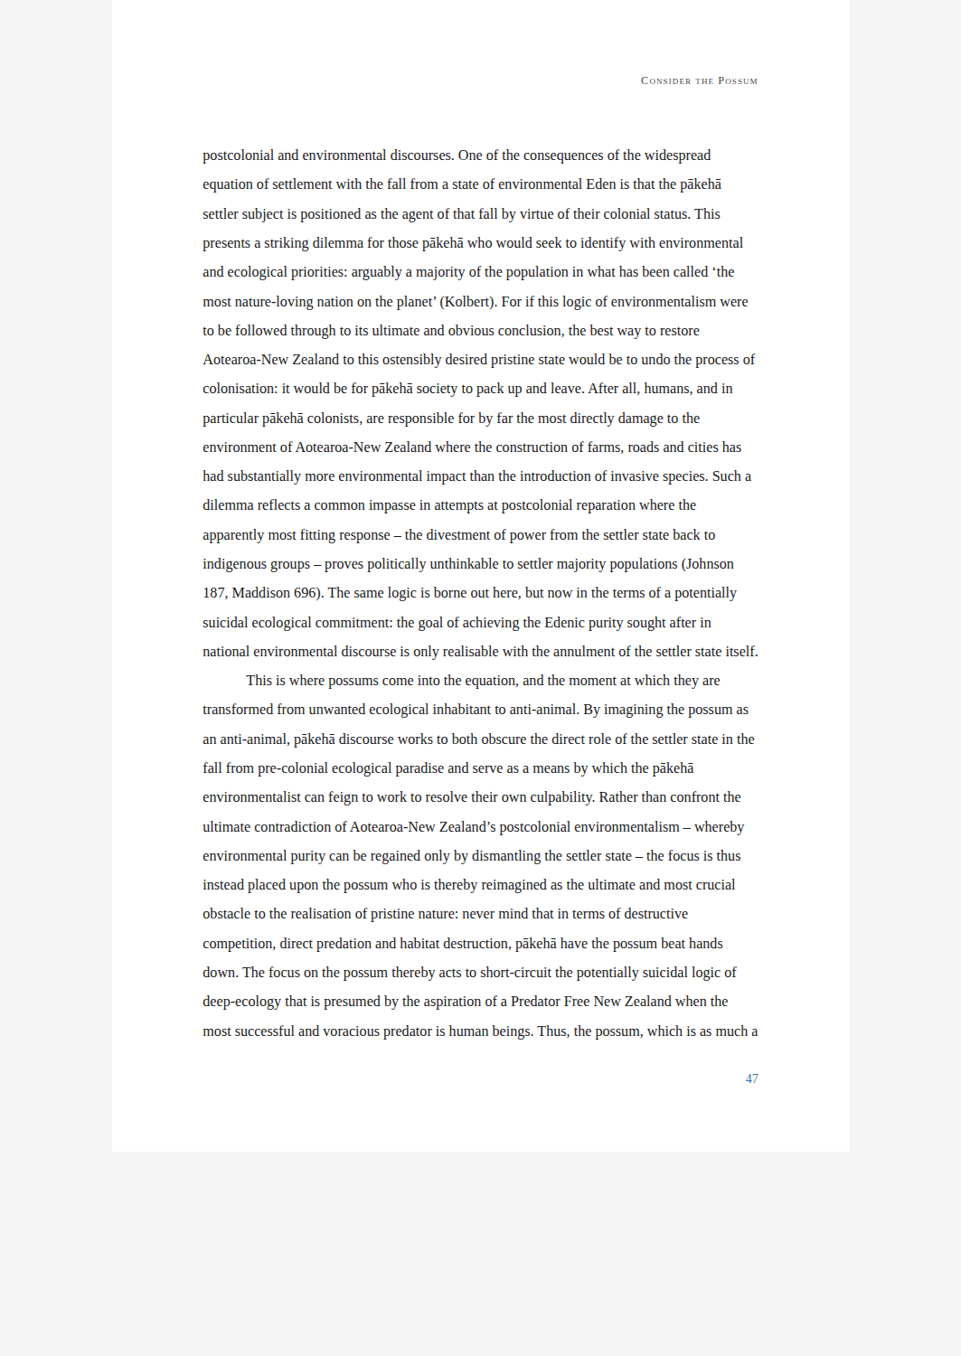Consider the Possum
postcolonial and environmental discourses. One of the consequences of the widespread equation of settlement with the fall from a state of environmental Eden is that the pākehā settler subject is positioned as the agent of that fall by virtue of their colonial status. This presents a striking dilemma for those pākehā who would seek to identify with environmental and ecological priorities: arguably a majority of the population in what has been called ‘the most nature-loving nation on the planet’ (Kolbert). For if this logic of environmentalism were to be followed through to its ultimate and obvious conclusion, the best way to restore Aotearoa-New Zealand to this ostensibly desired pristine state would be to undo the process of colonisation: it would be for pākehā society to pack up and leave. After all, humans, and in particular pākehā colonists, are responsible for by far the most directly damage to the environment of Aotearoa-New Zealand where the construction of farms, roads and cities has had substantially more environmental impact than the introduction of invasive species. Such a dilemma reflects a common impasse in attempts at postcolonial reparation where the apparently most fitting response – the divestment of power from the settler state back to indigenous groups – proves politically unthinkable to settler majority populations (Johnson 187, Maddison 696). The same logic is borne out here, but now in the terms of a potentially suicidal ecological commitment: the goal of achieving the Edenic purity sought after in national environmental discourse is only realisable with the annulment of the settler state itself.
This is where possums come into the equation, and the moment at which they are transformed from unwanted ecological inhabitant to anti-animal. By imagining the possum as an anti-animal, pākehā discourse works to both obscure the direct role of the settler state in the fall from pre-colonial ecological paradise and serve as a means by which the pākehā environmentalist can feign to work to resolve their own culpability. Rather than confront the ultimate contradiction of Aotearoa-New Zealand’s postcolonial environmentalism – whereby environmental purity can be regained only by dismantling the settler state – the focus is thus instead placed upon the possum who is thereby reimagined as the ultimate and most crucial obstacle to the realisation of pristine nature: never mind that in terms of destructive competition, direct predation and habitat destruction, pākehā have the possum beat hands down. The focus on the possum thereby acts to short-circuit the potentially suicidal logic of deep-ecology that is presumed by the aspiration of a Predator Free New Zealand when the most successful and voracious predator is human beings. Thus, the possum, which is as much a
47